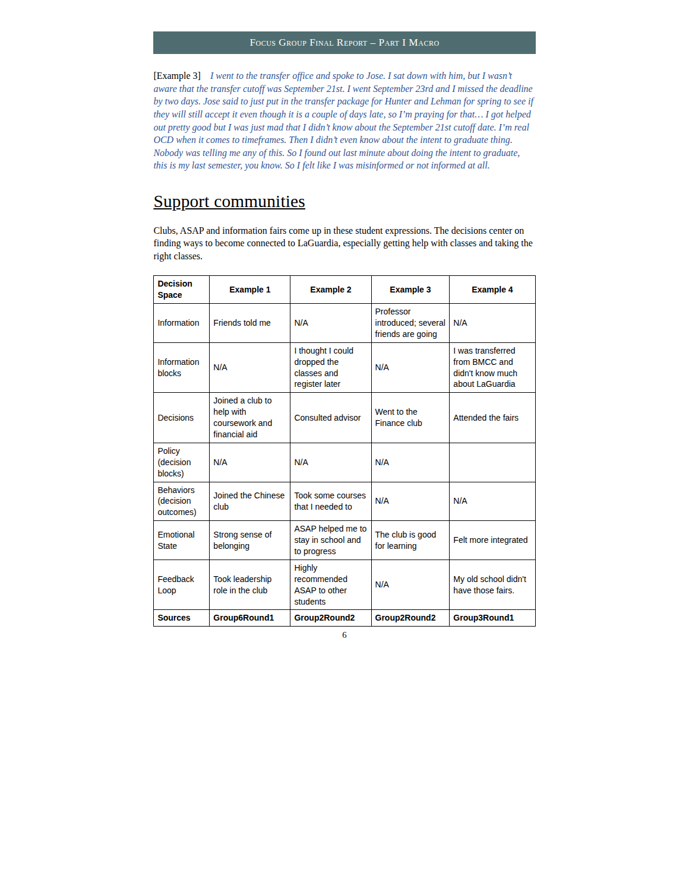Focus Group Final Report – Part I Macro
[Example 3] I went to the transfer office and spoke to Jose. I sat down with him, but I wasn’t aware that the transfer cutoff was September 21st. I went September 23rd and I missed the deadline by two days. Jose said to just put in the transfer package for Hunter and Lehman for spring to see if they will still accept it even though it is a couple of days late, so I’m praying for that… I got helped out pretty good but I was just mad that I didn’t know about the September 21st cutoff date. I’m real OCD when it comes to timeframes. Then I didn’t even know about the intent to graduate thing. Nobody was telling me any of this. So I found out last minute about doing the intent to graduate, this is my last semester, you know. So I felt like I was misinformed or not informed at all.
Support communities
Clubs, ASAP and information fairs come up in these student expressions. The decisions center on finding ways to become connected to LaGuardia, especially getting help with classes and taking the right classes.
| Decision Space | Example 1 | Example 2 | Example 3 | Example 4 |
| --- | --- | --- | --- | --- |
| Information | Friends told me | N/A | Professor introduced; several friends are going | N/A |
| Information blocks | N/A | I thought I could dropped the classes and register later | N/A | I was transferred from BMCC and didn't know much about LaGuardia |
| Decisions | Joined a club to help with coursework and financial aid | Consulted advisor | Went to the Finance club | Attended the fairs |
| Policy (decision blocks) | N/A | N/A | N/A | |
| Behaviors (decision outcomes) | Joined the Chinese club | Took some courses that I needed to | N/A | N/A |
| Emotional State | Strong sense of belonging | ASAP helped me to stay in school and to progress | The club is good for learning | Felt more integrated |
| Feedback Loop | Took leadership role in the club | Highly recommended ASAP to other students | N/A | My old school didn't have those fairs. |
| Sources | Group6Round1 | Group2Round2 | Group2Round2 | Group3Round1 |
6